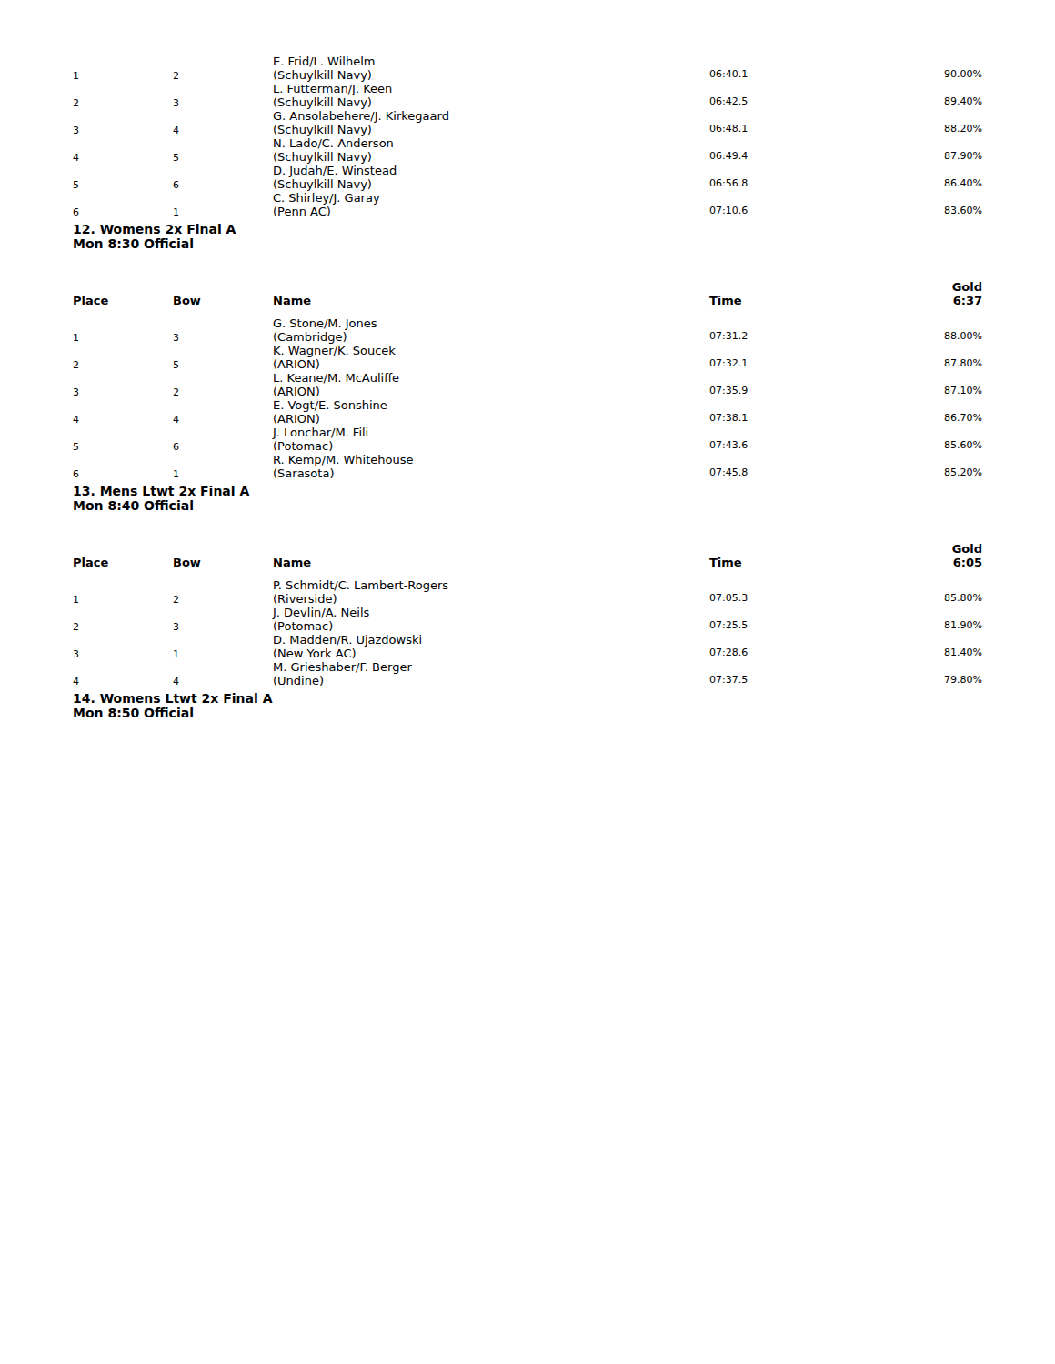| | | E. Frid/L. Wilhelm | | |
| 1 | 2 | (Schuylkill Navy) | 06:40.1 | 90.00% |
| | | L. Futterman/J. Keen | | |
| 2 | 3 | (Schuylkill Navy) | 06:42.5 | 89.40% |
| | | G. Ansolabehere/J. Kirkegaard | | |
| 3 | 4 | (Schuylkill Navy) | 06:48.1 | 88.20% |
| | | N. Lado/C. Anderson | | |
| 4 | 5 | (Schuylkill Navy) | 06:49.4 | 87.90% |
| | | D. Judah/E. Winstead | | |
| 5 | 6 | (Schuylkill Navy) | 06:56.8 | 86.40% |
| | | C. Shirley/J. Garay | | |
| 6 | 1 | (Penn AC) | 07:10.6 | 83.60% |
12. Womens 2x Final A
Mon 8:30 Official
| | | | | Gold |
| Place | Bow | Name | Time | 6:37 |
| | | G. Stone/M. Jones | | |
| 1 | 3 | (Cambridge) | 07:31.2 | 88.00% |
| | | K. Wagner/K. Soucek | | |
| 2 | 5 | (ARION) | 07:32.1 | 87.80% |
| | | L. Keane/M. McAuliffe | | |
| 3 | 2 | (ARION) | 07:35.9 | 87.10% |
| | | E. Vogt/E. Sonshine | | |
| 4 | 4 | (ARION) | 07:38.1 | 86.70% |
| | | J. Lonchar/M. Fili | | |
| 5 | 6 | (Potomac) | 07:43.6 | 85.60% |
| | | R. Kemp/M. Whitehouse | | |
| 6 | 1 | (Sarasota) | 07:45.8 | 85.20% |
13. Mens Ltwt 2x Final A
Mon 8:40 Official
| | | | | Gold |
| Place | Bow | Name | Time | 6:05 |
| | | P. Schmidt/C. Lambert-Rogers | | |
| 1 | 2 | (Riverside) | 07:05.3 | 85.80% |
| | | J. Devlin/A. Neils | | |
| 2 | 3 | (Potomac) | 07:25.5 | 81.90% |
| | | D. Madden/R. Ujazdowski | | |
| 3 | 1 | (New York AC) | 07:28.6 | 81.40% |
| | | M. Grieshaber/F. Berger | | |
| 4 | 4 | (Undine) | 07:37.5 | 79.80% |
14. Womens Ltwt 2x Final A
Mon 8:50 Official